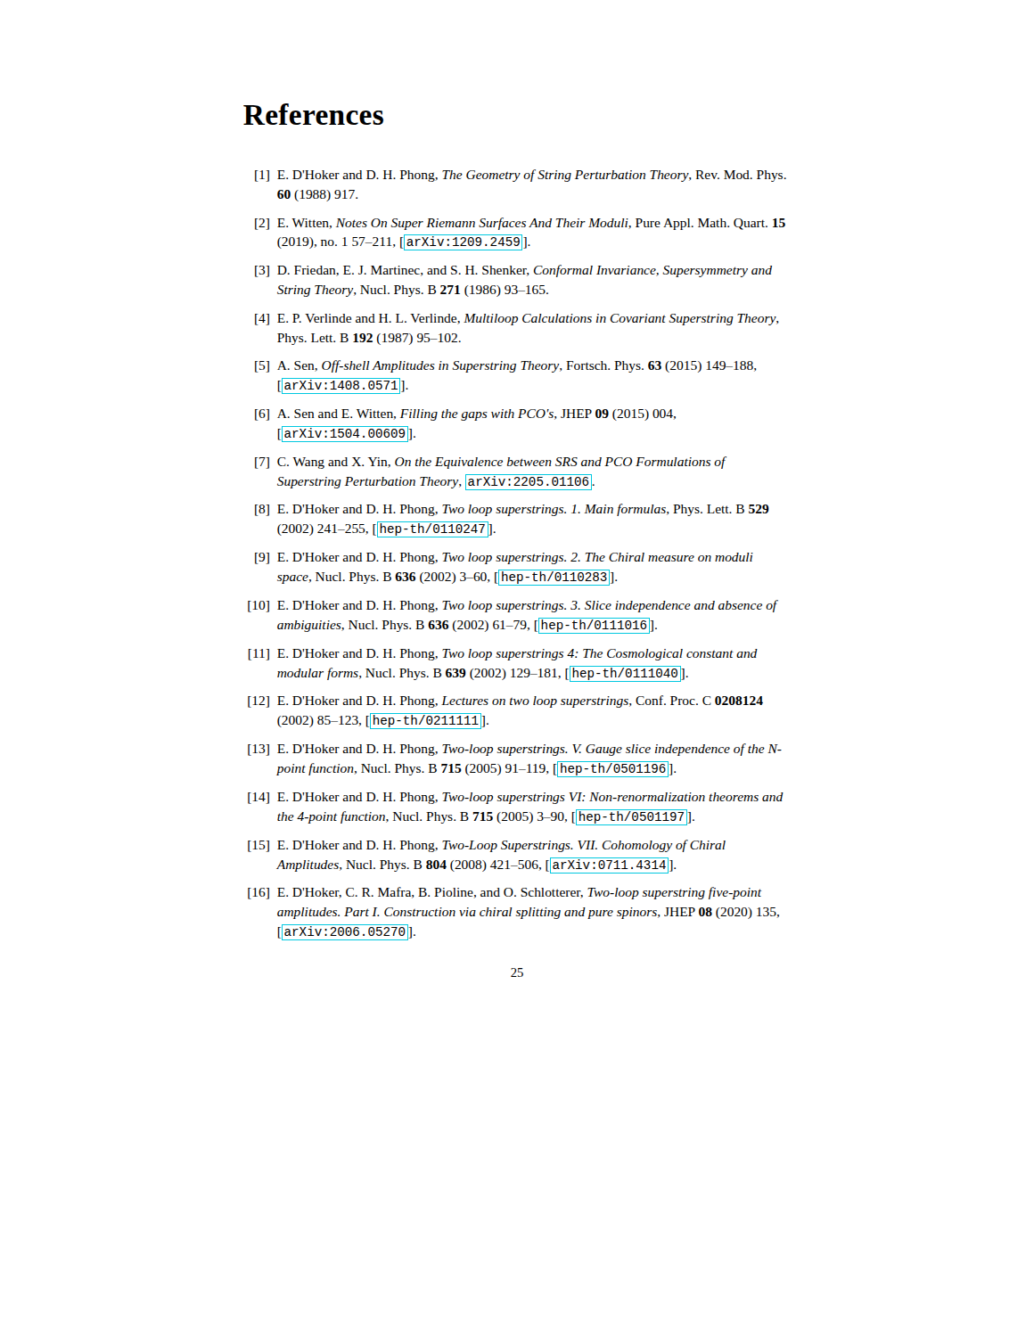References
[1] E. D'Hoker and D. H. Phong, The Geometry of String Perturbation Theory, Rev. Mod. Phys. 60 (1988) 917.
[2] E. Witten, Notes On Super Riemann Surfaces And Their Moduli, Pure Appl. Math. Quart. 15 (2019), no. 1 57–211, [arXiv:1209.2459].
[3] D. Friedan, E. J. Martinec, and S. H. Shenker, Conformal Invariance, Supersymmetry and String Theory, Nucl. Phys. B 271 (1986) 93–165.
[4] E. P. Verlinde and H. L. Verlinde, Multiloop Calculations in Covariant Superstring Theory, Phys. Lett. B 192 (1987) 95–102.
[5] A. Sen, Off-shell Amplitudes in Superstring Theory, Fortsch. Phys. 63 (2015) 149–188, [arXiv:1408.0571].
[6] A. Sen and E. Witten, Filling the gaps with PCO's, JHEP 09 (2015) 004, [arXiv:1504.00609].
[7] C. Wang and X. Yin, On the Equivalence between SRS and PCO Formulations of Superstring Perturbation Theory, arXiv:2205.01106.
[8] E. D'Hoker and D. H. Phong, Two loop superstrings. 1. Main formulas, Phys. Lett. B 529 (2002) 241–255, [hep-th/0110247].
[9] E. D'Hoker and D. H. Phong, Two loop superstrings. 2. The Chiral measure on moduli space, Nucl. Phys. B 636 (2002) 3–60, [hep-th/0110283].
[10] E. D'Hoker and D. H. Phong, Two loop superstrings. 3. Slice independence and absence of ambiguities, Nucl. Phys. B 636 (2002) 61–79, [hep-th/0111016].
[11] E. D'Hoker and D. H. Phong, Two loop superstrings 4: The Cosmological constant and modular forms, Nucl. Phys. B 639 (2002) 129–181, [hep-th/0111040].
[12] E. D'Hoker and D. H. Phong, Lectures on two loop superstrings, Conf. Proc. C 0208124 (2002) 85–123, [hep-th/0211111].
[13] E. D'Hoker and D. H. Phong, Two-loop superstrings. V. Gauge slice independence of the N-point function, Nucl. Phys. B 715 (2005) 91–119, [hep-th/0501196].
[14] E. D'Hoker and D. H. Phong, Two-loop superstrings VI: Non-renormalization theorems and the 4-point function, Nucl. Phys. B 715 (2005) 3–90, [hep-th/0501197].
[15] E. D'Hoker and D. H. Phong, Two-Loop Superstrings. VII. Cohomology of Chiral Amplitudes, Nucl. Phys. B 804 (2008) 421–506, [arXiv:0711.4314].
[16] E. D'Hoker, C. R. Mafra, B. Pioline, and O. Schlotterer, Two-loop superstring five-point amplitudes. Part I. Construction via chiral splitting and pure spinors, JHEP 08 (2020) 135, [arXiv:2006.05270].
25